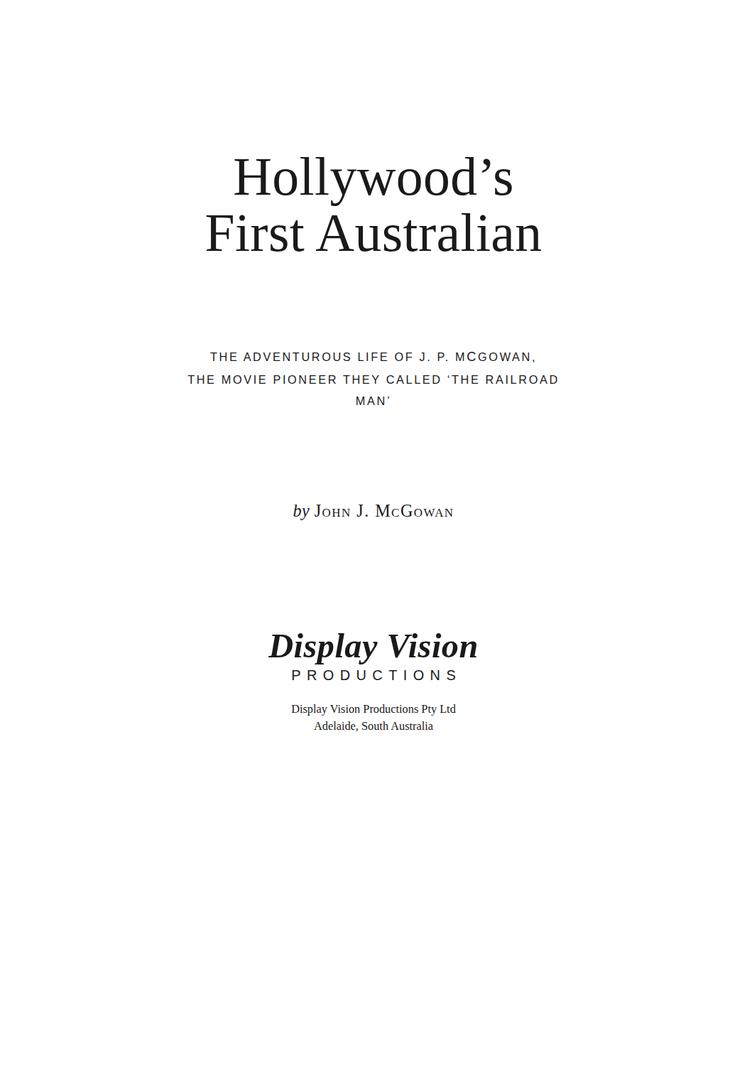Hollywood’s First Australian
The Adventurous Life of J. P. Mc Gowan,
the Movie Pioneer They Called ‘The Railroad Man’
by John J. McGowan
Display Vision
Productions
Display Vision Productions Pty Ltd Adelaide, South Australia